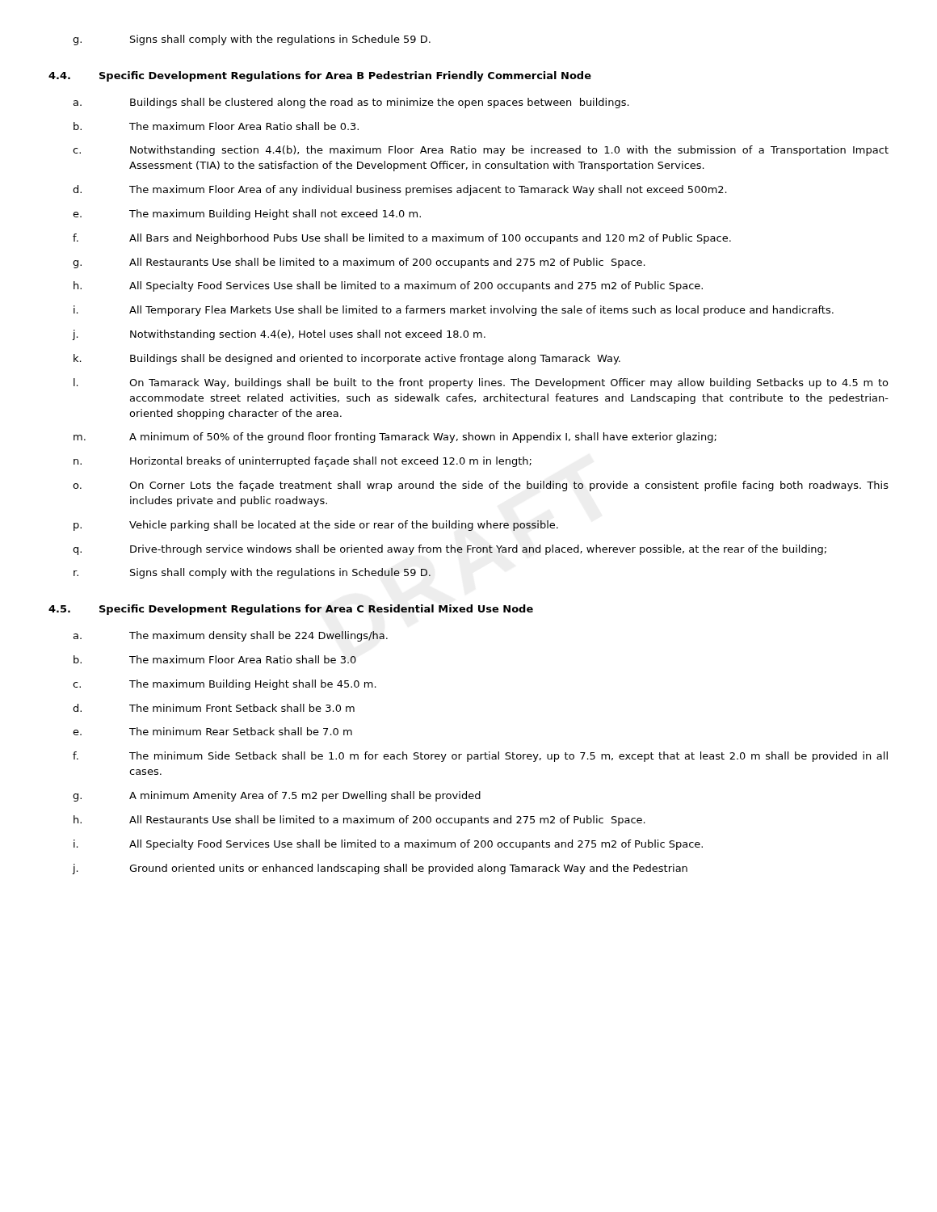DRAFT
g.
Signs shall comply with the regulations in Schedule 59 D.
4.4. Specific Development Regulations for Area B Pedestrian Friendly Commercial Node
a.
Buildings shall be clustered along the road as to minimize the open spaces between buildings.
b.
The maximum Floor Area Ratio shall be 0.3.
c.
Notwithstanding section 4.4(b), the maximum Floor Area Ratio may be increased to 1.0 with the submission of a Transportation Impact Assessment (TIA) to the satisfaction of the Development Officer, in consultation with Transportation Services.
d.
The maximum Floor Area of any individual business premises adjacent to Tamarack Way shall not exceed 500m2.
e.
The maximum Building Height shall not exceed 14.0 m.
f.
All Bars and Neighborhood Pubs Use shall be limited to a maximum of 100 occupants and 120 m2 of Public Space.
g.
All Restaurants Use shall be limited to a maximum of 200 occupants and 275 m2 of Public Space.
h.
All Specialty Food Services Use shall be limited to a maximum of 200 occupants and 275 m2 of Public Space.
i.
All Temporary Flea Markets Use shall be limited to a farmers market involving the sale of items such as local produce and handicrafts.
j.
Notwithstanding section 4.4(e), Hotel uses shall not exceed 18.0 m.
k.
Buildings shall be designed and oriented to incorporate active frontage along Tamarack Way.
l.
On Tamarack Way, buildings shall be built to the front property lines. The Development Officer may allow building Setbacks up to 4.5 m to accommodate street related activities, such as sidewalk cafes, architectural features and Landscaping that contribute to the pedestrian-oriented shopping character of the area.
m.
A minimum of 50% of the ground floor fronting Tamarack Way, shown in Appendix I, shall have exterior glazing;
n.
Horizontal breaks of uninterrupted façade shall not exceed 12.0 m in length;
o.
On Corner Lots the façade treatment shall wrap around the side of the building to provide a consistent profile facing both roadways. This includes private and public roadways.
p.
Vehicle parking shall be located at the side or rear of the building where possible.
q.
Drive-through service windows shall be oriented away from the Front Yard and placed, wherever possible, at the rear of the building;
r.
Signs shall comply with the regulations in Schedule 59 D.
4.5. Specific Development Regulations for Area C Residential Mixed Use Node
a.
The maximum density shall be 224 Dwellings/ha.
b.
The maximum Floor Area Ratio shall be 3.0
c.
The maximum Building Height shall be 45.0 m.
d.
The minimum Front Setback shall be 3.0 m
e.
The minimum Rear Setback shall be 7.0 m
f.
The minimum Side Setback shall be 1.0 m for each Storey or partial Storey, up to 7.5 m, except that at least 2.0 m shall be provided in all cases.
g.
A minimum Amenity Area of 7.5 m2 per Dwelling shall be provided
h.
All Restaurants Use shall be limited to a maximum of 200 occupants and 275 m2 of Public Space.
i.
All Specialty Food Services Use shall be limited to a maximum of 200 occupants and 275 m2 of Public Space.
j.
Ground oriented units or enhanced landscaping shall be provided along Tamarack Way and the Pedestrian